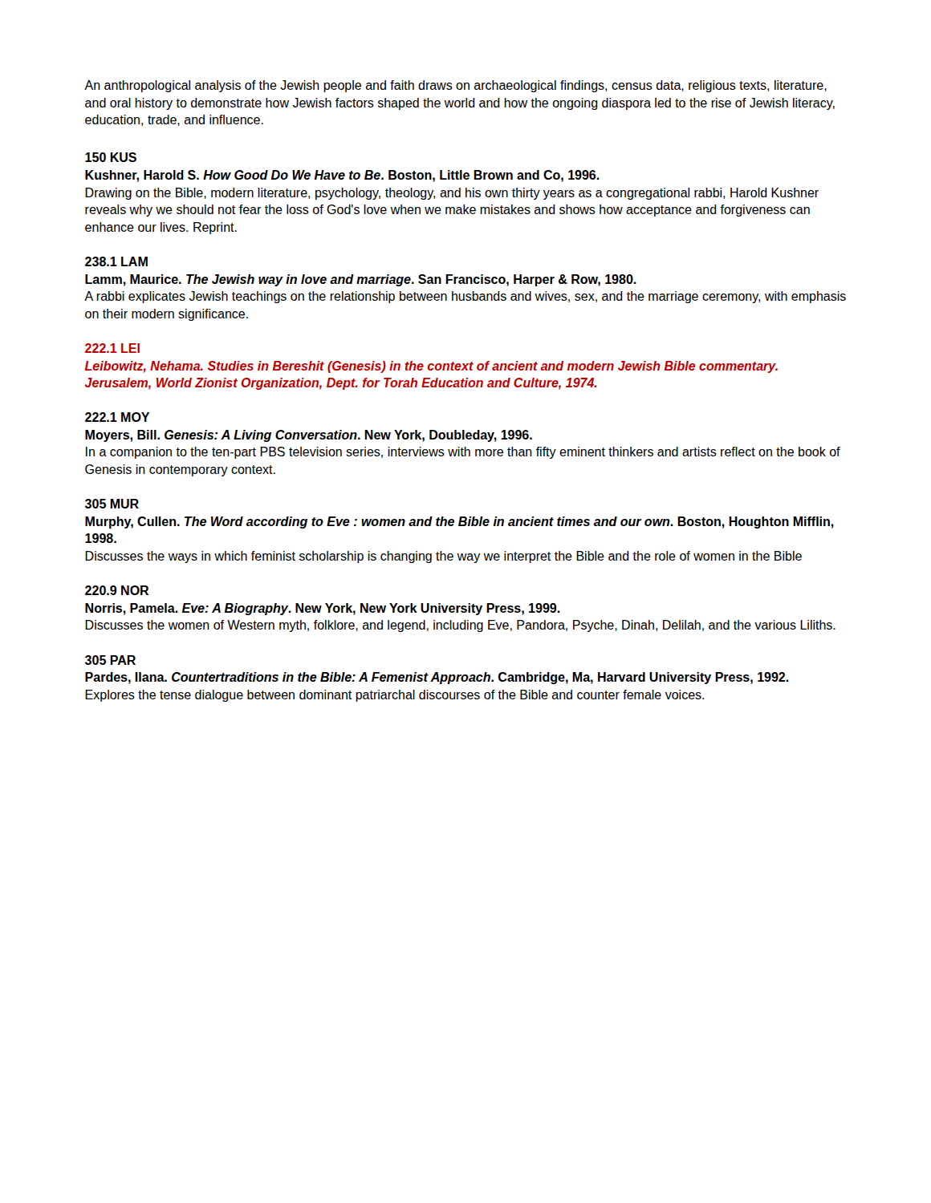An anthropological analysis of the Jewish people and faith draws on archaeological findings, census data, religious texts, literature, and oral history to demonstrate how Jewish factors shaped the world and how the ongoing diaspora led to the rise of Jewish literacy, education, trade, and influence.
150 KUS
Kushner, Harold S. How Good Do We Have to Be. Boston, Little Brown and Co, 1996.
Drawing on the Bible, modern literature, psychology, theology, and his own thirty years as a congregational rabbi, Harold Kushner reveals why we should not fear the loss of God's love when we make mistakes and shows how acceptance and forgiveness can enhance our lives. Reprint.
238.1 LAM
Lamm, Maurice. The Jewish way in love and marriage. San Francisco, Harper & Row, 1980.
A rabbi explicates Jewish teachings on the relationship between husbands and wives, sex, and the marriage ceremony, with emphasis on their modern significance.
222.1 LEI
Leibowitz, Nehama. Studies in Bereshit (Genesis) in the context of ancient and modern Jewish Bible commentary. Jerusalem, World Zionist Organization, Dept. for Torah Education and Culture, 1974.
222.1 MOY
Moyers, Bill. Genesis: A Living Conversation. New York, Doubleday, 1996.
In a companion to the ten-part PBS television series, interviews with more than fifty eminent thinkers and artists reflect on the book of Genesis in contemporary context.
305 MUR
Murphy, Cullen. The Word according to Eve : women and the Bible in ancient times and our own. Boston, Houghton Mifflin, 1998.
Discusses the ways in which feminist scholarship is changing the way we interpret the Bible and the role of women in the Bible
220.9 NOR
Norris, Pamela. Eve: A Biography. New York, New York University Press, 1999.
Discusses the women of Western myth, folklore, and legend, including Eve, Pandora, Psyche, Dinah, Delilah, and the various Liliths.
305 PAR
Pardes, Ilana. Countertraditions in the Bible: A Femenist Approach. Cambridge, Ma, Harvard University Press, 1992.
Explores the tense dialogue between dominant patriarchal discourses of the Bible and counter female voices.